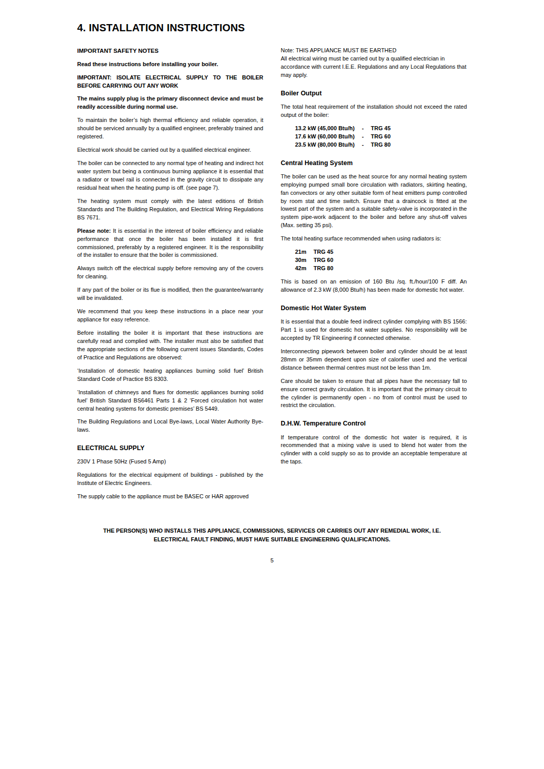4. INSTALLATION INSTRUCTIONS
IMPORTANT SAFETY NOTES
Read these instructions before installing your boiler.
IMPORTANT: ISOLATE ELECTRICAL SUPPLY TO THE BOILER BEFORE CARRYING OUT ANY WORK
The mains supply plug is the primary disconnect device and must be readily accessible during normal use.
To maintain the boiler’s high thermal efficiency and reliable operation, it should be serviced annually by a qualified engineer, preferably trained and registered.
Electrical work should be carried out by a qualified electrical engineer.
The boiler can be connected to any normal type of heating and indirect hot water system but being a continuous burning appliance it is essential that a radiator or towel rail is connected in the gravity circuit to dissipate any residual heat when the heating pump is off. (see page 7).
The heating system must comply with the latest editions of British Standards and The Building Regulation, and Electrical Wiring Regulations BS 7671.
Please note: It is essential in the interest of boiler efficiency and reliable performance that once the boiler has been installed it is first commissioned, preferably by a registered engineer. It is the responsibility of the installer to ensure that the boiler is commissioned.
Always switch off the electrical supply before removing any of the covers for cleaning.
If any part of the boiler or its flue is modified, then the guarantee/warranty will be invalidated.
We recommend that you keep these instructions in a place near your appliance for easy reference.
Before installing the boiler it is important that these instructions are carefully read and complied with. The installer must also be satisfied that the appropriate sections of the following current issues Standards, Codes of Practice and Regulations are observed:
‘Installation of domestic heating appliances burning solid fuel’ British Standard Code of Practice BS 8303.
‘Installation of chimneys and flues for domestic appliances burning solid fuel’ British Standard BS6461 Parts 1 & 2 ‘Forced circulation hot water central heating systems for domestic premises’ BS 5449.
The Building Regulations and Local Bye-laws, Local Water Authority Bye-laws.
ELECTRICAL SUPPLY
230V 1 Phase 50Hz (Fused 5 Amp)
Regulations for the electrical equipment of buildings - published by the Institute of Electric Engineers.
The supply cable to the appliance must be BASEC or HAR approved
Note: THIS APPLIANCE MUST BE EARTHED
All electrical wiring must be carried out by a qualified electrician in accordance with current I.E.E. Regulations and any Local Regulations that may apply.
Boiler Output
The total heat requirement of the installation should not exceed the rated output of the boiler:
| 13.2 kW (45,000 Btu/h) | - | TRG 45 |
| 17.6 kW (60,000 Btu/h) | - | TRG 60 |
| 23.5 kW (80,000 Btu/h) | - | TRG 80 |
Central Heating System
The boiler can be used as the heat source for any normal heating system employing pumped small bore circulation with radiators, skirting heating, fan convectors or any other suitable form of heat emitters pump controlled by room stat and time switch. Ensure that a draincock is fitted at the lowest part of the system and a suitable safety-valve is incorporated in the system pipe-work adjacent to the boiler and before any shut-off valves (Max. setting 35 psi).
The total heating surface recommended when using radiators is:
| 21m | TRG 45 |
| 30m | TRG 60 |
| 42m | TRG 80 |
This is based on an emission of 160 Btu /sq. ft./hour/100 F diff. An allowance of 2.3 kW (8,000 Btu/h) has been made for domestic hot water.
Domestic Hot Water System
It is essential that a double feed indirect cylinder complying with BS 1566: Part 1 is used for domestic hot water supplies. No responsibility will be accepted by TR Engineering if connected otherwise.
Interconnecting pipework between boiler and cylinder should be at least 28mm or 35mm dependent upon size of calorifier used and the vertical distance between thermal centres must not be less than 1m.
Care should be taken to ensure that all pipes have the necessary fall to ensure correct gravity circulation. It is important that the primary circuit to the cylinder is permanently open - no from of control must be used to restrict the circulation.
D.H.W. Temperature Control
If temperature control of the domestic hot water is required, it is recommended that a mixing valve is used to blend hot water from the cylinder with a cold supply so as to provide an acceptable temperature at the taps.
THE PERSON(S) WHO INSTALLS THIS APPLIANCE, COMMISSIONS, SERVICES OR CARRIES OUT ANY REMEDIAL WORK, I.E. ELECTRICAL FAULT FINDING, MUST HAVE SUITABLE ENGINEERING QUALIFICATIONS.
5